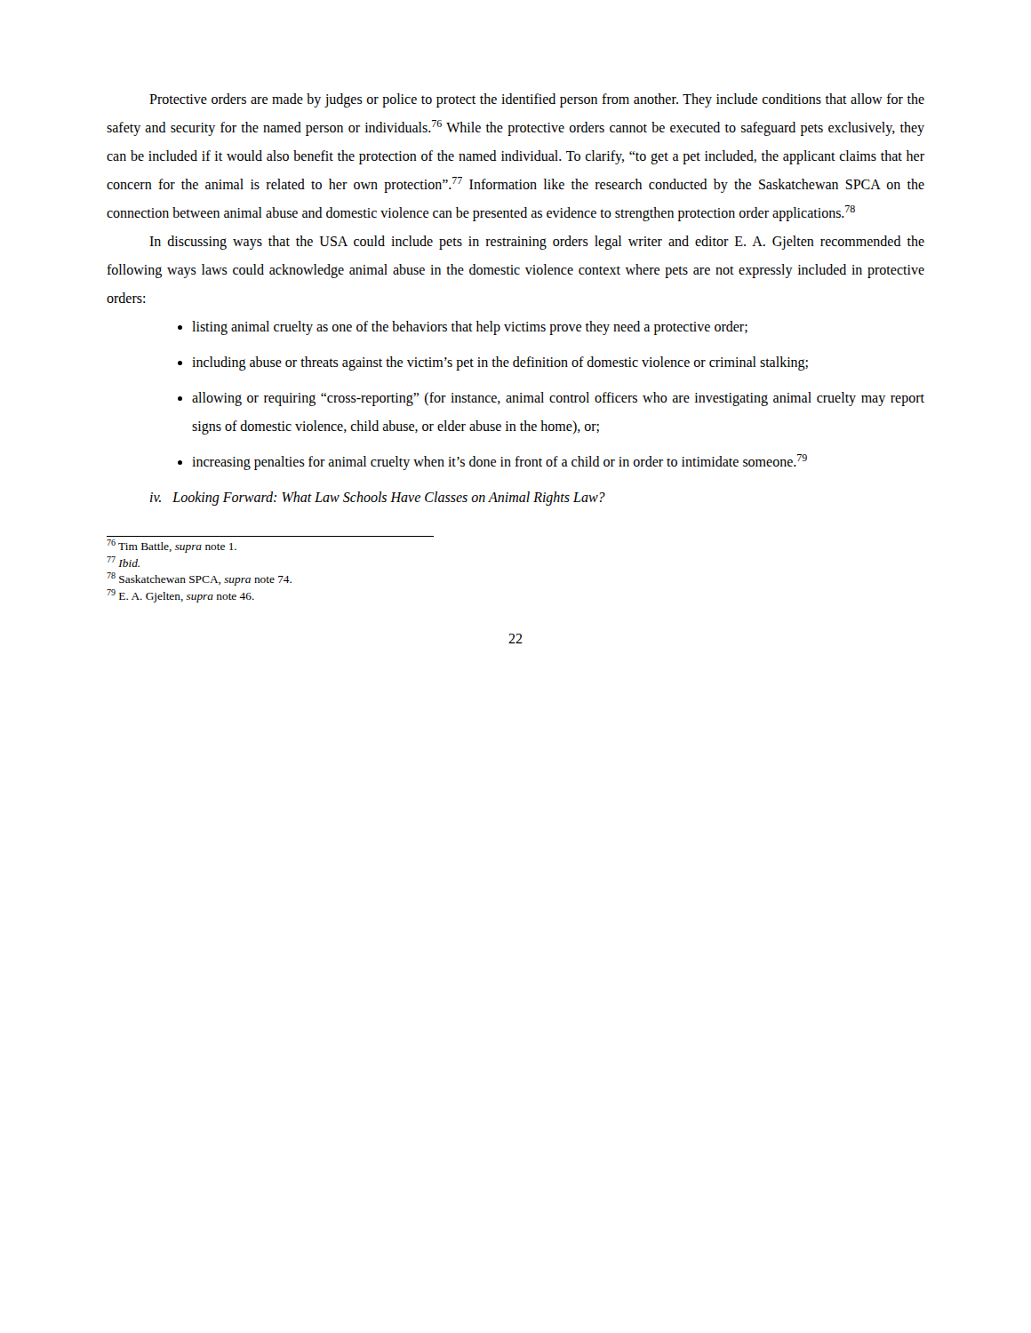Protective orders are made by judges or police to protect the identified person from another. They include conditions that allow for the safety and security for the named person or individuals.76 While the protective orders cannot be executed to safeguard pets exclusively, they can be included if it would also benefit the protection of the named individual. To clarify, “to get a pet included, the applicant claims that her concern for the animal is related to her own protection”.77 Information like the research conducted by the Saskatchewan SPCA on the connection between animal abuse and domestic violence can be presented as evidence to strengthen protection order applications.78
In discussing ways that the USA could include pets in restraining orders legal writer and editor E. A. Gjelten recommended the following ways laws could acknowledge animal abuse in the domestic violence context where pets are not expressly included in protective orders:
listing animal cruelty as one of the behaviors that help victims prove they need a protective order;
including abuse or threats against the victim’s pet in the definition of domestic violence or criminal stalking;
allowing or requiring “cross-reporting” (for instance, animal control officers who are investigating animal cruelty may report signs of domestic violence, child abuse, or elder abuse in the home), or;
increasing penalties for animal cruelty when it’s done in front of a child or in order to intimidate someone.79
iv. Looking Forward: What Law Schools Have Classes on Animal Rights Law?
76 Tim Battle, supra note 1.
77 Ibid.
78 Saskatchewan SPCA, supra note 74.
79 E. A. Gjelten, supra note 46.
22